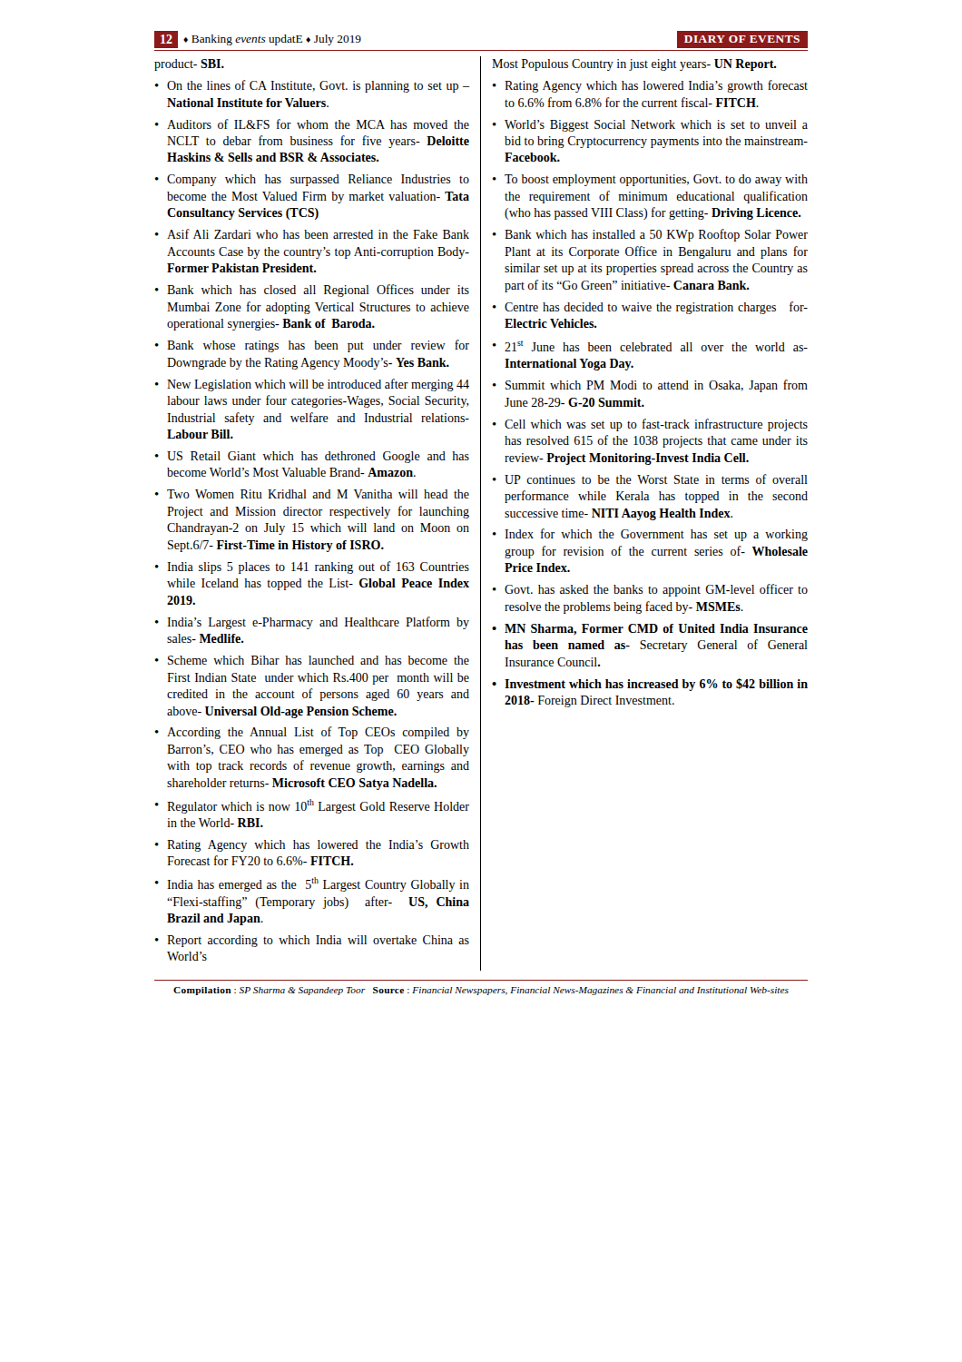12
♦ Banking events updatE ♦ July 2019
DIARY OF EVENTS
product- SBI.
On the lines of CA Institute, Govt. is planning to set up – National Institute for Valuers.
Auditors of IL&FS for whom the MCA has moved the NCLT to debar from business for five years- Deloitte Haskins & Sells and BSR & Associates.
Company which has surpassed Reliance Industries to become the Most Valued Firm by market valuation- Tata Consultancy Services (TCS)
Asif Ali Zardari who has been arrested in the Fake Bank Accounts Case by the country’s top Anti-corruption Body- Former Pakistan President.
Bank which has closed all Regional Offices under its Mumbai Zone for adopting Vertical Structures to achieve operational synergies- Bank of Baroda.
Bank whose ratings has been put under review for Downgrade by the Rating Agency Moody’s- Yes Bank.
New Legislation which will be introduced after merging 44 labour laws under four categories-Wages, Social Security, Industrial safety and welfare and Industrial relations- Labour Bill.
US Retail Giant which has dethroned Google and has become World’s Most Valuable Brand- Amazon.
Two Women Ritu Kridhal and M Vanitha will head the Project and Mission director respectively for launching Chandrayan-2 on July 15 which will land on Moon on Sept.6/7- First-Time in History of ISRO.
India slips 5 places to 141 ranking out of 163 Countries while Iceland has topped the List- Global Peace Index 2019.
India’s Largest e-Pharmacy and Healthcare Platform by sales- Medlife.
Scheme which Bihar has launched and has become the First Indian State under which Rs.400 per month will be credited in the account of persons aged 60 years and above- Universal Old-age Pension Scheme.
According the Annual List of Top CEOs compiled by Barron’s, CEO who has emerged as Top CEO Globally with top track records of revenue growth, earnings and shareholder returns- Microsoft CEO Satya Nadella.
Regulator which is now 10th Largest Gold Reserve Holder in the World- RBI.
Rating Agency which has lowered the India’s Growth Forecast for FY20 to 6.6%- FITCH.
India has emerged as the 5th Largest Country Globally in “Flexi-staffing” (Temporary jobs) after- US, China Brazil and Japan.
Report according to which India will overtake China as World’s
Most Populous Country in just eight years- UN Report.
Rating Agency which has lowered India’s growth forecast to 6.6% from 6.8% for the current fiscal- FITCH.
World’s Biggest Social Network which is set to unveil a bid to bring Cryptocurrency payments into the mainstream- Facebook.
To boost employment opportunities, Govt. to do away with the requirement of minimum educational qualification (who has passed VIII Class) for getting- Driving Licence.
Bank which has installed a 50 KWp Rooftop Solar Power Plant at its Corporate Office in Bengaluru and plans for similar set up at its properties spread across the Country as part of its “Go Green” initiative- Canara Bank.
Centre has decided to waive the registration charges for- Electric Vehicles.
21st June has been celebrated all over the world as- International Yoga Day.
Summit which PM Modi to attend in Osaka, Japan from June 28-29- G-20 Summit.
Cell which was set up to fast-track infrastructure projects has resolved 615 of the 1038 projects that came under its review- Project Monitoring-Invest India Cell.
UP continues to be the Worst State in terms of overall performance while Kerala has topped in the second successive time- NITI Aayog Health Index.
Index for which the Government has set up a working group for revision of the current series of- Wholesale Price Index.
Govt. has asked the banks to appoint GM-level officer to resolve the problems being faced by- MSMEs.
MN Sharma, Former CMD of United India Insurance has been named as- Secretary General of General Insurance Council.
Investment which has increased by 6% to $42 billion in 2018- Foreign Direct Investment.
Compilation : SP Sharma & Sapandeep Toor Source : Financial Newspapers, Financial News-Magazines & Financial and Institutional Web-sites